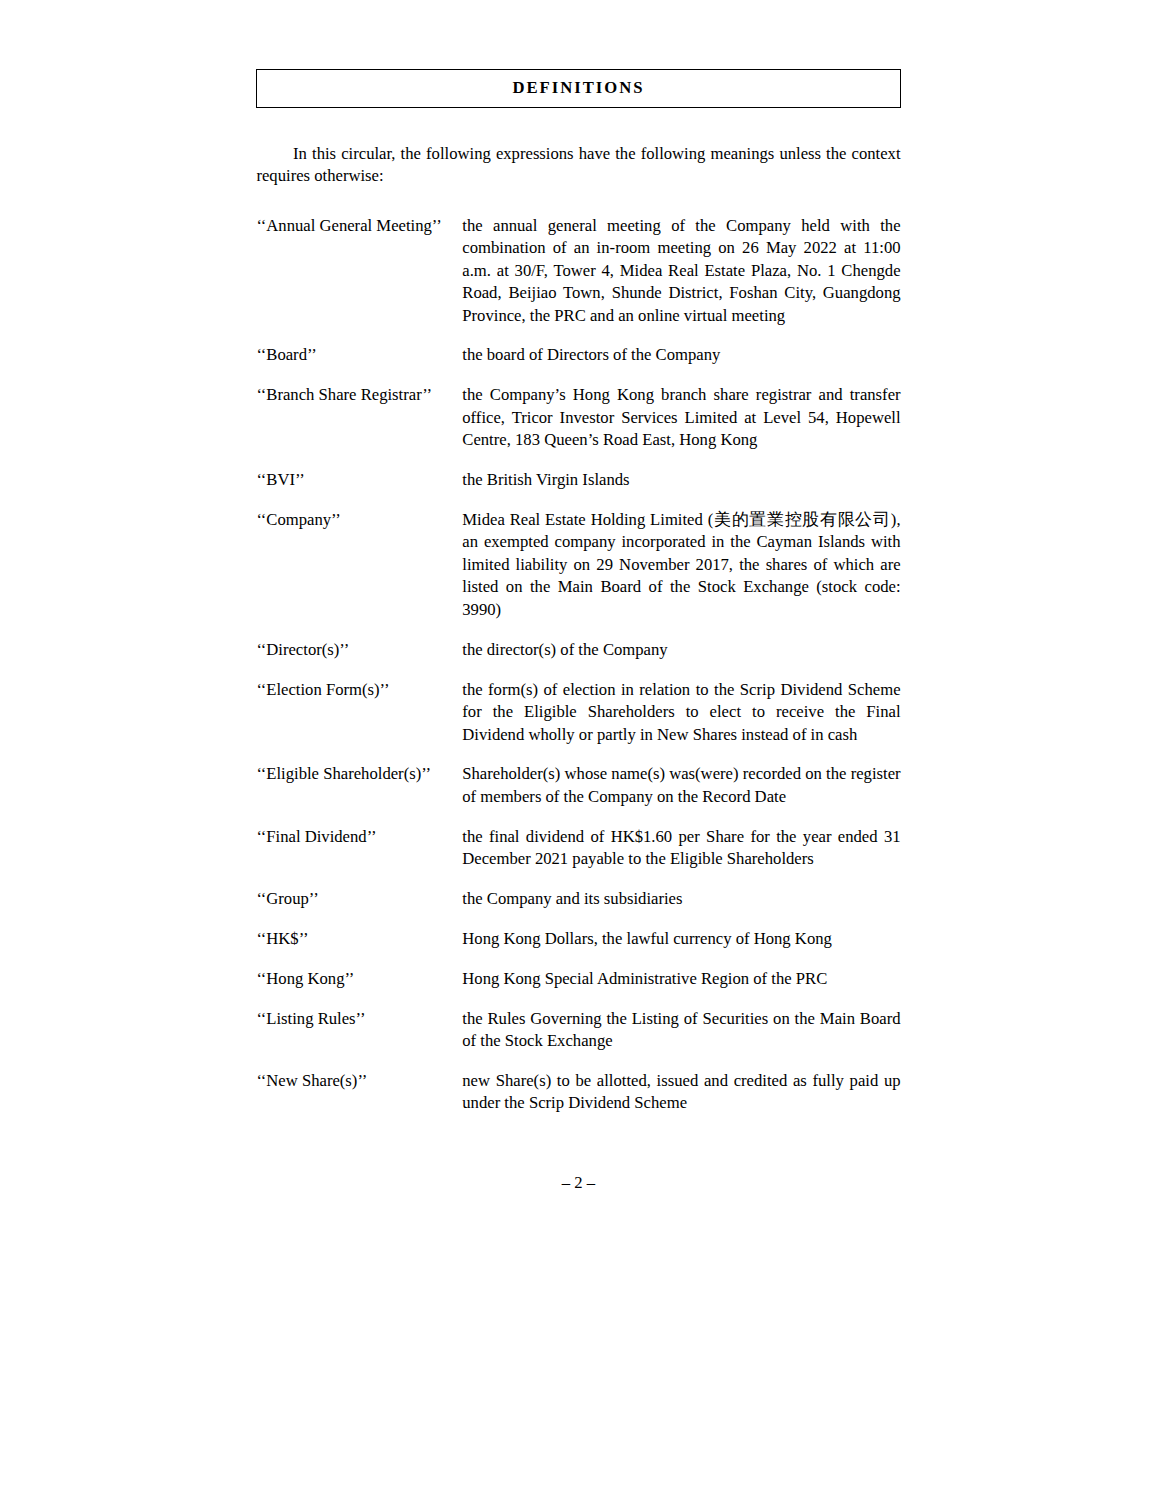DEFINITIONS
In this circular, the following expressions have the following meanings unless the context requires otherwise:
| ‘‘Annual General Meeting’’ | the annual general meeting of the Company held with the combination of an in-room meeting on 26 May 2022 at 11:00 a.m. at 30/F, Tower 4, Midea Real Estate Plaza, No. 1 Chengde Road, Beijiao Town, Shunde District, Foshan City, Guangdong Province, the PRC and an online virtual meeting |
| ‘‘Board’’ | the board of Directors of the Company |
| ‘‘Branch Share Registrar’’ | the Company’s Hong Kong branch share registrar and transfer office, Tricor Investor Services Limited at Level 54, Hopewell Centre, 183 Queen’s Road East, Hong Kong |
| ‘‘BVI’’ | the British Virgin Islands |
| ‘‘Company’’ | Midea Real Estate Holding Limited ( 美的置業控股有限公司 ), an exempted company incorporated in the Cayman Islands with limited liability on 29 November 2017, the shares of which are listed on the Main Board of the Stock Exchange (stock code: 3990) |
| ‘‘Director(s)’’ | the director(s) of the Company |
| ‘‘Election Form(s)’’ | the form(s) of election in relation to the Scrip Dividend Scheme for the Eligible Shareholders to elect to receive the Final Dividend wholly or partly in New Shares instead of in cash |
| ‘‘Eligible Shareholder(s)’’ | Shareholder(s) whose name(s) was(were) recorded on the register of members of the Company on the Record Date |
| ‘‘Final Dividend’’ | the final dividend of HK$1.60 per Share for the year ended 31 December 2021 payable to the Eligible Shareholders |
| ‘‘Group’’ | the Company and its subsidiaries |
| ‘‘HK$’’ | Hong Kong Dollars, the lawful currency of Hong Kong |
| ‘‘Hong Kong’’ | Hong Kong Special Administrative Region of the PRC |
| ‘‘Listing Rules’’ | the Rules Governing the Listing of Securities on the Main Board of the Stock Exchange |
| ‘‘New Share(s)’’ | new Share(s) to be allotted, issued and credited as fully paid up under the Scrip Dividend Scheme |
– 2 –